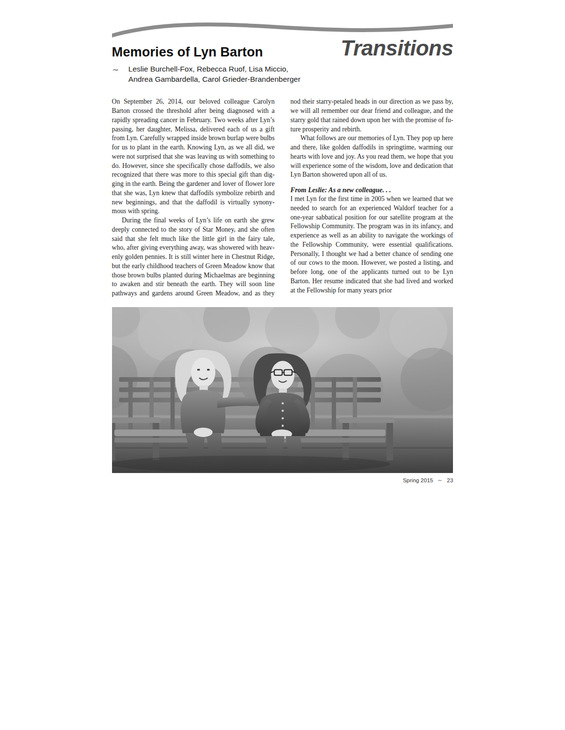Transitions
Memories of Lyn Barton
∼ Leslie Burchell-Fox, Rebecca Ruof, Lisa Miccio,
Andrea Gambardella, Carol Grieder-Brandenberger
On September 26, 2014, our beloved colleague Carolyn Barton crossed the threshold after being diagnosed with a rapidly spreading cancer in February. Two weeks after Lyn’s passing, her daughter, Melissa, delivered each of us a gift from Lyn. Carefully wrapped inside brown burlap were bulbs for us to plant in the earth. Knowing Lyn, as we all did, we were not surprised that she was leaving us with something to do. However, since she specifically chose daffodils, we also recognized that there was more to this special gift than digging in the earth. Being the gardener and lover of flower lore that she was, Lyn knew that daffodils symbolize rebirth and new beginnings, and that the daffodil is virtually synonymous with spring.
During the final weeks of Lyn’s life on earth she grew deeply connected to the story of Star Money, and she often said that she felt much like the little girl in the fairy tale, who, after giving everything away, was showered with heavenly golden pennies. It is still winter here in Chestnut Ridge, but the early childhood teachers of Green Meadow know that those brown bulbs planted during Michaelmas are beginning to awaken and stir beneath the earth. They will soon line pathways and gardens around Green Meadow, and as they nod their starry-petaled heads in our direction as we pass by, we will all remember our dear friend and colleague, and the starry gold that rained down upon her with the promise of future prosperity and rebirth.
What follows are our memories of Lyn. They pop up here and there, like golden daffodils in springtime, warming our hearts with love and joy. As you read them, we hope that you will experience some of the wisdom, love and dedication that Lyn Barton showered upon all of us.
From Leslie: As a new colleague. . .
I met Lyn for the first time in 2005 when we learned that we needed to search for an experienced Waldorf teacher for a one-year sabbatical position for our satellite program at the Fellowship Community. The program was in its infancy, and experience as well as an ability to navigate the workings of the Fellowship Community, were essential qualifications. Personally, I thought we had a better chance of sending one of our cows to the moon. However, we posted a listing, and before long, one of the applicants turned out to be Lyn Barton. Her resume indicated that she had lived and worked at the Fellowship for many years prior
Lyn with her daughter Melissa. Photo by Dyana van Campen, courtesy of Green Meadow Waldorf School.
Spring 2015 ∼ 23